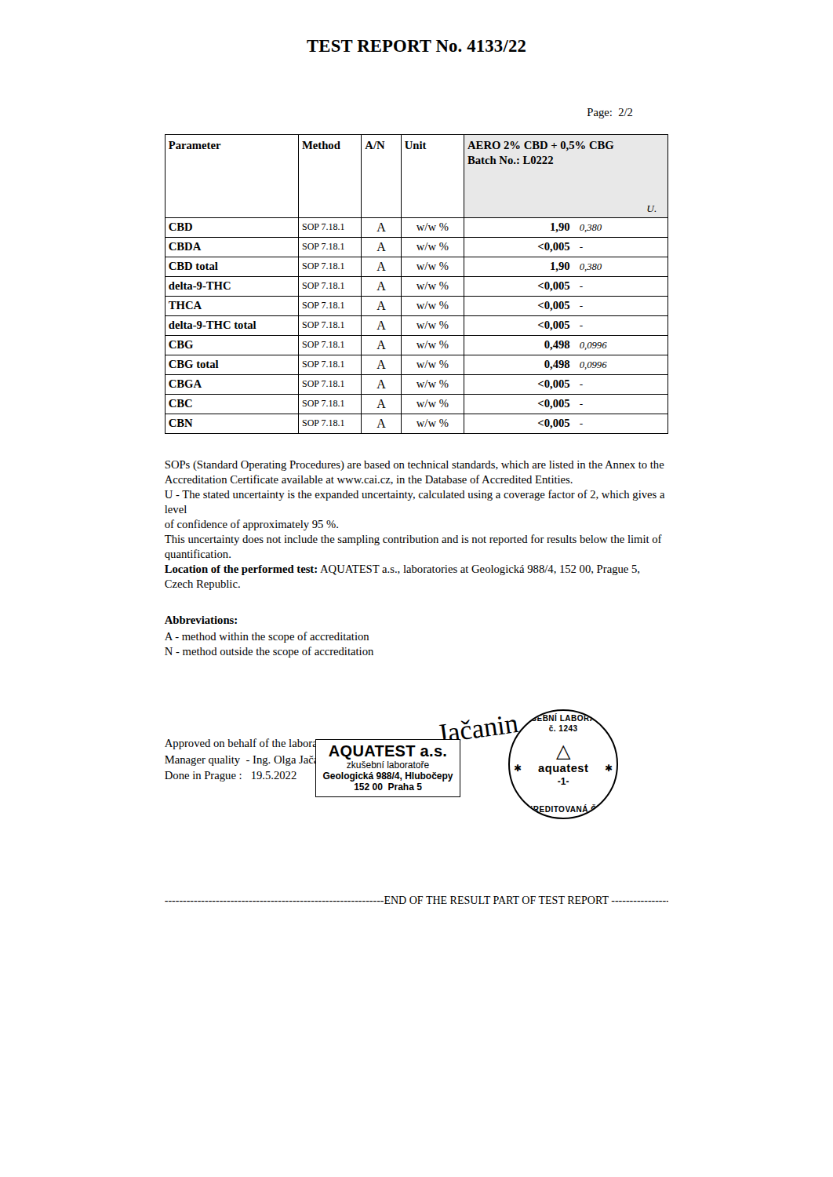TEST REPORT No. 4133/22
Page: 2/2
| Parameter | Method | A/N | Unit | AERO 2% CBD + 0,5% CBG Batch No.: L0222 U. |
| --- | --- | --- | --- | --- |
| CBD | SOP 7.18.1 | A | w/w % | 1,90 0,380 |
| CBDA | SOP 7.18.1 | A | w/w % | <0,005 - |
| CBD total | SOP 7.18.1 | A | w/w % | 1,90 0,380 |
| delta-9-THC | SOP 7.18.1 | A | w/w % | <0,005 - |
| THCA | SOP 7.18.1 | A | w/w % | <0,005 - |
| delta-9-THC total | SOP 7.18.1 | A | w/w % | <0,005 - |
| CBG | SOP 7.18.1 | A | w/w % | 0,498 0,0996 |
| CBG total | SOP 7.18.1 | A | w/w % | 0,498 0,0996 |
| CBGA | SOP 7.18.1 | A | w/w % | <0,005 - |
| CBC | SOP 7.18.1 | A | w/w % | <0,005 - |
| CBN | SOP 7.18.1 | A | w/w % | <0,005 - |
SOPs (Standard Operating Procedures) are based on technical standards, which are listed in the Annex to the
Accreditation Certificate available at www.cai.cz, in the Database of Accredited Entities.
U - The stated uncertainty is the expanded uncertainty, calculated using a coverage factor of 2, which gives a level
of confidence of approximately 95 %.
This uncertainty does not include the sampling contribution and is not reported for results below the limit of quantification.
Location of the performed test: AQUATEST a.s., laboratories at Geologická 988/4, 152 00, Prague 5, Czech Republic.
Abbreviations:
A - method within the scope of accreditation
N - method outside the scope of accreditation
Approved on behalf of the laboratory :
Manager quality - Ing. Olga Jačaninová
Jačanin
Done in Prague : 19.5.2022
AQUATEST a.s.
zkušební laboratoře
Geologická 988/4, Hlubočepy
152 00 Praha 5
ZKUŠEBNÍ LABORATOŘ č. 1243
✱
✱
△
aquatest
-1-
AKREDITOVANÁ ČIA
------------------------------------------------------------END OF THE RESULT PART OF TEST REPORT ------------------------------------------------------------